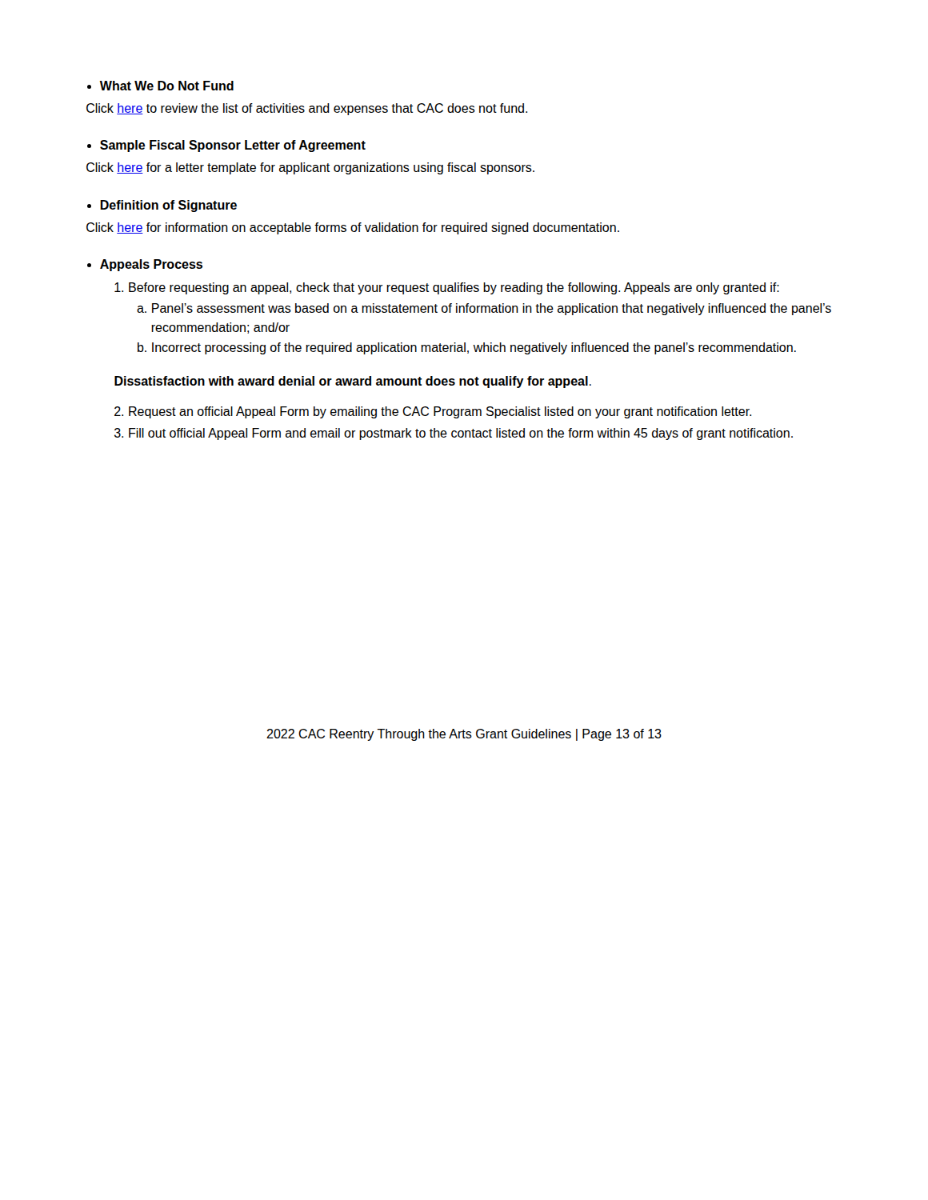What We Do Not Fund
Click here to review the list of activities and expenses that CAC does not fund.
Sample Fiscal Sponsor Letter of Agreement
Click here for a letter template for applicant organizations using fiscal sponsors.
Definition of Signature
Click here for information on acceptable forms of validation for required signed documentation.
Appeals Process
Before requesting an appeal, check that your request qualifies by reading the following. Appeals are only granted if:
Panel’s assessment was based on a misstatement of information in the application that negatively influenced the panel’s recommendation; and/or
Incorrect processing of the required application material, which negatively influenced the panel’s recommendation.
Dissatisfaction with award denial or award amount does not qualify for appeal.
Request an official Appeal Form by emailing the CAC Program Specialist listed on your grant notification letter.
Fill out official Appeal Form and email or postmark to the contact listed on the form within 45 days of grant notification.
2022 CAC Reentry Through the Arts Grant Guidelines | Page 13 of 13